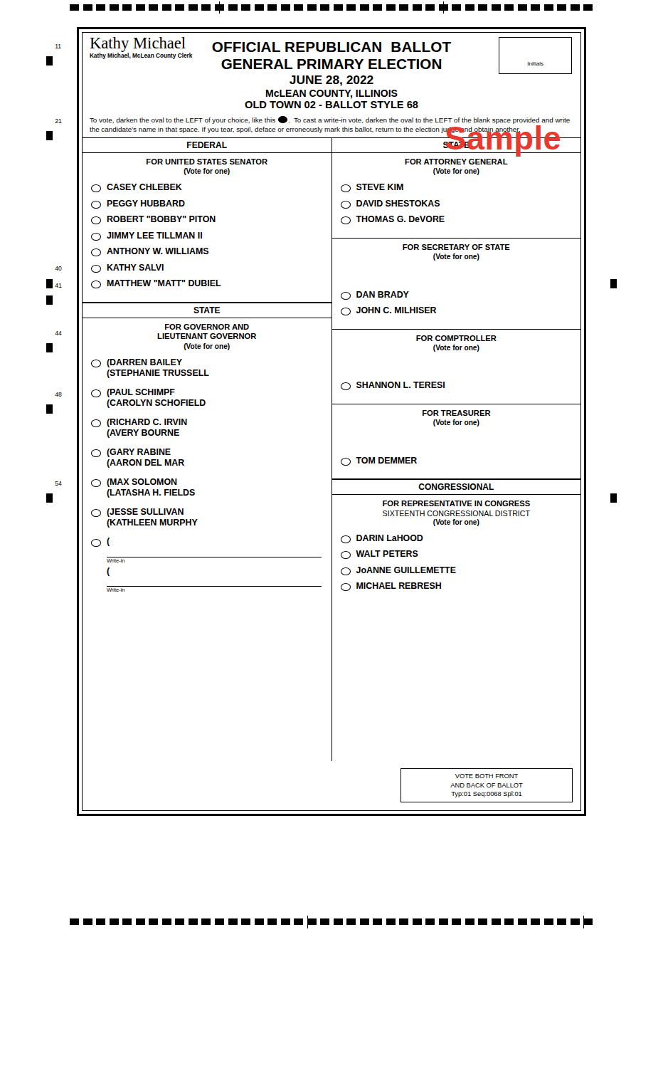11
21
40
41
44
48
54
Kathy Michael
Kathy Michael, McLean County Clerk
Initials
OFFICIAL REPUBLICAN BALLOT
GENERAL PRIMARY ELECTION
JUNE 28, 2022
McLEAN COUNTY, ILLINOIS
OLD TOWN 02 - BALLOT STYLE 68
Sample
To vote, darken the oval to the LEFT of your choice, like this . To cast a write-in vote, darken the oval to the LEFT of the blank space provided and write the candidate's name in that space. If you tear, spoil, deface or erroneously mark this ballot, return to the election judge and obtain another.
| FEDERAL FOR UNITED STATES SENATOR (Vote for one) CASEY CHLEBEK PEGGY HUBBARD ROBERT "BOBBY" PITON JIMMY LEE TILLMAN II ANTHONY W. WILLIAMS KATHY SALVI MATTHEW "MATT" DUBIEL STATE FOR GOVERNOR AND LIEUTENANT GOVERNOR (Vote for one) (DARREN BAILEY (STEPHANIE TRUSSELL (PAUL SCHIMPF (CAROLYN SCHOFIELD (RICHARD C. IRVIN (AVERY BOURNE (GARY RABINE (AARON DEL MAR (MAX SOLOMON (LATASHA H. FIELDS (JESSE SULLIVAN (KATHLEEN MURPHY ( Write-in ( Write-in | STATE FOR ATTORNEY GENERAL (Vote for one) STEVE KIM DAVID SHESTOKAS THOMAS G. DeVORE FOR SECRETARY OF STATE (Vote for one) DAN BRADY JOHN C. MILHISER FOR COMPTROLLER (Vote for one) SHANNON L. TERESI FOR TREASURER (Vote for one) TOM DEMMER CONGRESSIONAL FOR REPRESENTATIVE IN CONGRESS SIXTEENTH CONGRESSIONAL DISTRICT (Vote for one) DARIN LaHOOD WALT PETERS JoANNE GUILLEMETTE MICHAEL REBRESH |
VOTE BOTH FRONT
AND BACK OF BALLOT
Typ:01 Seq:0068 Spl:01